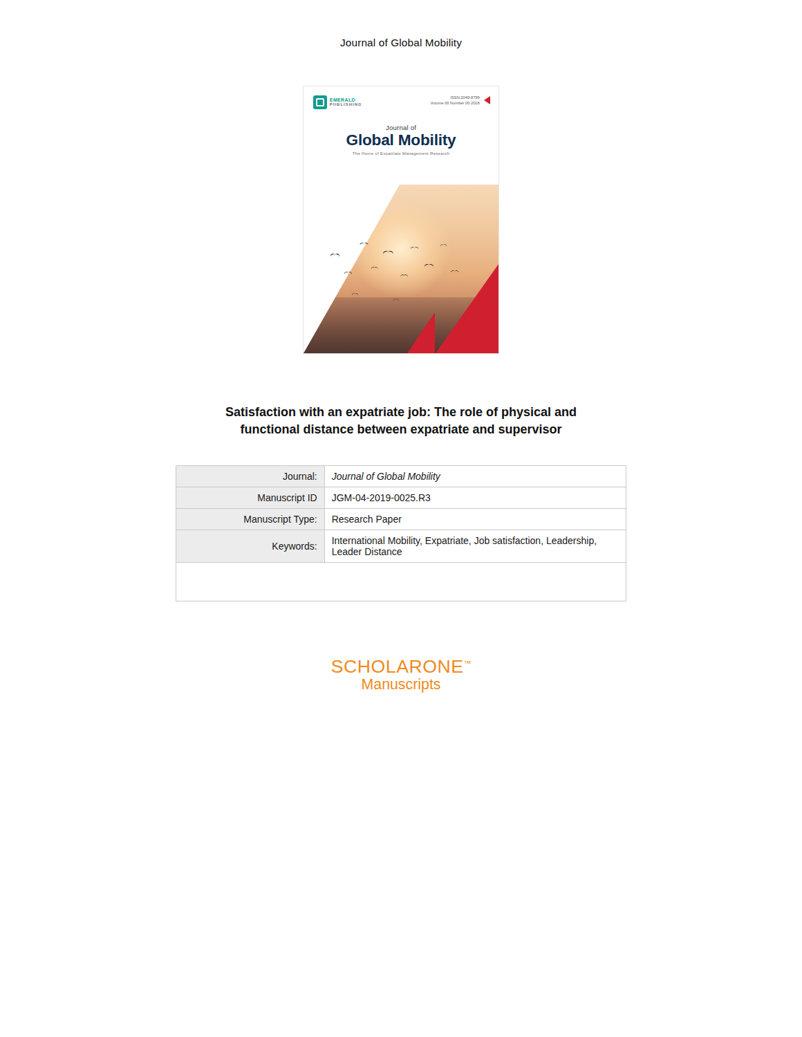Journal of Global Mobility
EmeraldPublishing
ISSN 2049-8799
Volume 00 Number 00 2018
Journal of
Global Mobility
The Home of Expatriate Management Research
Satisfaction with an expatriate job: The role of physical and
functional distance between expatriate and supervisor
| Journal: | Journal of Global Mobility |
| Manuscript ID | JGM-04-2019-0025.R3 |
| Manuscript Type: | Research Paper |
| Keywords: | International Mobility, Expatriate, Job satisfaction, Leadership, Leader Distance |
SCHOLARONE™
Manuscripts